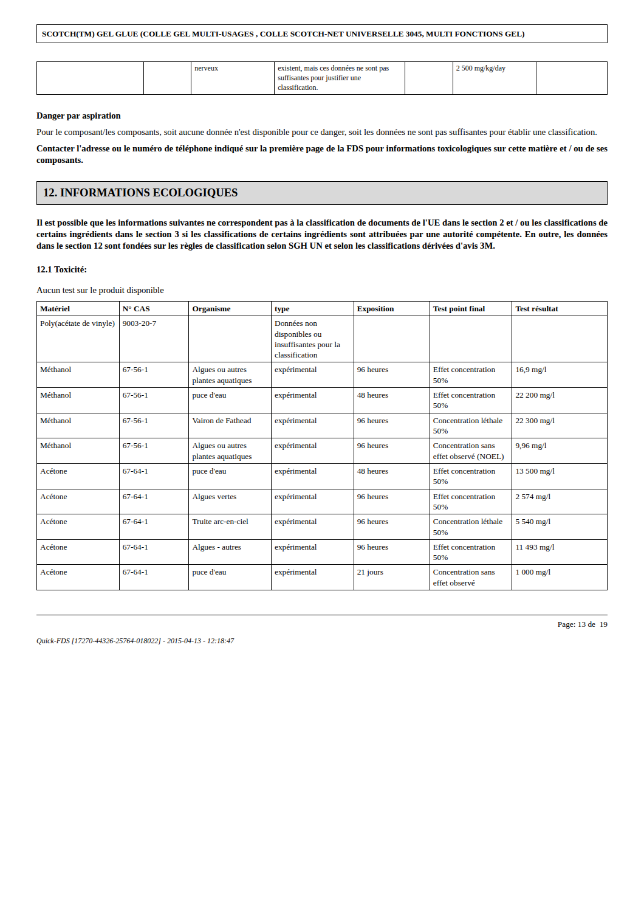SCOTCH(TM) GEL GLUE (COLLE GEL MULTI-USAGES , COLLE SCOTCH-NET UNIVERSELLE 3045, MULTI FONCTIONS GEL)
| | | nerveux | existent, mais ces données ne sont pas suffisantes pour justifier une classification. | | 2 500 mg/kg/day | |
Danger par aspiration
Pour le composant/les composants, soit aucune donnée n'est disponible pour ce danger, soit les données ne sont pas suffisantes pour établir une classification.
Contacter l'adresse ou le numéro de téléphone indiqué sur la première page de la FDS pour informations toxicologiques sur cette matière et / ou de ses composants.
12. INFORMATIONS ECOLOGIQUES
Il est possible que les informations suivantes ne correspondent pas à la classification de documents de l'UE dans le section 2 et / ou les classifications de certains ingrédients dans le section 3 si les classifications de certains ingrédients sont attribuées par une autorité compétente. En outre, les données dans le section 12 sont fondées sur les règles de classification selon SGH UN et selon les classifications dérivées d'avis 3M.
12.1 Toxicité:
Aucun test sur le produit disponible
| Matériel | N° CAS | Organisme | type | Exposition | Test point final | Test résultat |
| --- | --- | --- | --- | --- | --- | --- |
| Poly(acétate de vinyle) | 9003-20-7 | | Données non disponibles ou insuffisantes pour la classification | | | |
| Méthanol | 67-56-1 | Algues ou autres plantes aquatiques | expérimental | 96 heures | Effet concentration 50% | 16,9 mg/l |
| Méthanol | 67-56-1 | puce d'eau | expérimental | 48 heures | Effet concentration 50% | 22 200 mg/l |
| Méthanol | 67-56-1 | Vairon de Fathead | expérimental | 96 heures | Concentration léthale 50% | 22 300 mg/l |
| Méthanol | 67-56-1 | Algues ou autres plantes aquatiques | expérimental | 96 heures | Concentration sans effet observé (NOEL) | 9,96 mg/l |
| Acétone | 67-64-1 | puce d'eau | expérimental | 48 heures | Effet concentration 50% | 13 500 mg/l |
| Acétone | 67-64-1 | Algues vertes | expérimental | 96 heures | Effet concentration 50% | 2 574 mg/l |
| Acétone | 67-64-1 | Truite arc-en-ciel | expérimental | 96 heures | Concentration léthale 50% | 5 540 mg/l |
| Acétone | 67-64-1 | Algues - autres | expérimental | 96 heures | Effet concentration 50% | 11 493 mg/l |
| Acétone | 67-64-1 | puce d'eau | expérimental | 21 jours | Concentration sans effet observé | 1 000 mg/l |
Page: 13 de 19
Quick-FDS [17270-44326-25764-018022] - 2015-04-13 - 12:18:47